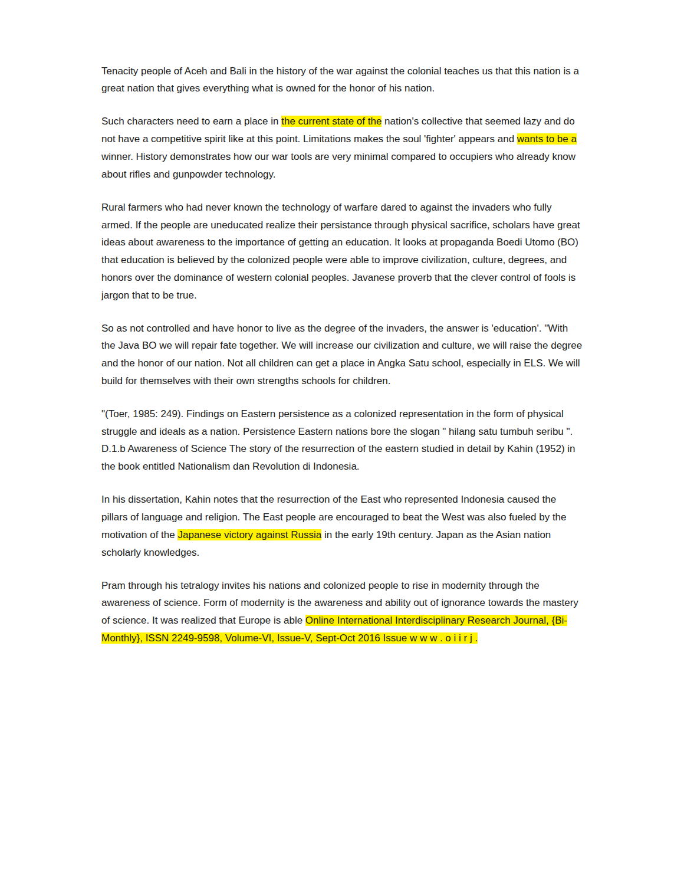Tenacity people of Aceh and Bali in the history of the war against the colonial teaches us that this nation is a great nation that gives everything what is owned for the honor of his nation.
Such characters need to earn a place in the current state of the nation's collective that seemed lazy and do not have a competitive spirit like at this point. Limitations makes the soul 'fighter' appears and wants to be a winner. History demonstrates how our war tools are very minimal compared to occupiers who already know about rifles and gunpowder technology.
Rural farmers who had never known the technology of warfare dared to against the invaders who fully armed. If the people are uneducated realize their persistance through physical sacrifice, scholars have great ideas about awareness to the importance of getting an education. It looks at propaganda Boedi Utomo (BO) that education is believed by the colonized people were able to improve civilization, culture, degrees, and honors over the dominance of western colonial peoples. Javanese proverb that the clever control of fools is jargon that to be true.
So as not controlled and have honor to live as the degree of the invaders, the answer is 'education'. "With the Java BO we will repair fate together. We will increase our civilization and culture, we will raise the degree and the honor of our nation. Not all children can get a place in Angka Satu school, especially in ELS. We will build for themselves with their own strengths schools for children.
"(Toer, 1985: 249). Findings on Eastern persistence as a colonized representation in the form of physical struggle and ideals as a nation. Persistence Eastern nations bore the slogan " hilang satu tumbuh seribu ". D.1.b Awareness of Science The story of the resurrection of the eastern studied in detail by Kahin (1952) in the book entitled Nationalism dan Revolution di Indonesia.
In his dissertation, Kahin notes that the resurrection of the East who represented Indonesia caused the pillars of language and religion. The East people are encouraged to beat the West was also fueled by the motivation of the Japanese victory against Russia in the early 19th century. Japan as the Asian nation scholarly knowledges.
Pram through his tetralogy invites his nations and colonized people to rise in modernity through the awareness of science. Form of modernity is the awareness and ability out of ignorance towards the mastery of science. It was realized that Europe is able Online International Interdisciplinary Research Journal, {Bi-Monthly}, ISSN 2249-9598, Volume-VI, Issue-V, Sept-Oct 2016 Issue w w w . o i i r j .